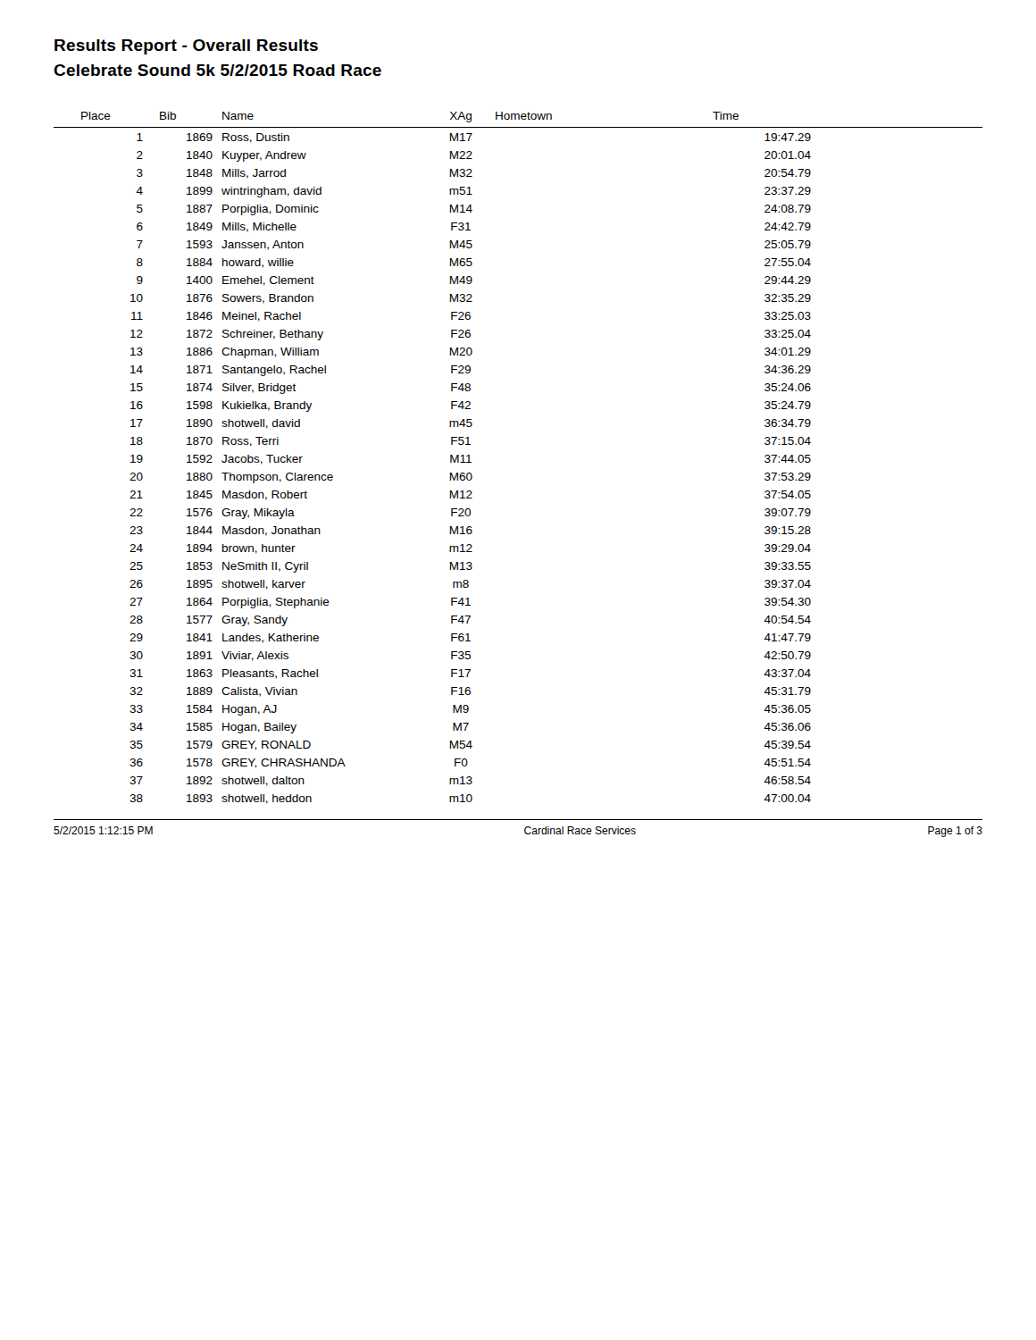Results Report - Overall Results
Celebrate Sound 5k 5/2/2015 Road Race
| Place | Bib | Name | XAg | Hometown | Time | |
| --- | --- | --- | --- | --- | --- | --- |
| 1 | 1869 | Ross, Dustin | M17 | | 19:47.29 | |
| 2 | 1840 | Kuyper, Andrew | M22 | | 20:01.04 | |
| 3 | 1848 | Mills, Jarrod | M32 | | 20:54.79 | |
| 4 | 1899 | wintringham, david | m51 | | 23:37.29 | |
| 5 | 1887 | Porpiglia, Dominic | M14 | | 24:08.79 | |
| 6 | 1849 | Mills, Michelle | F31 | | 24:42.79 | |
| 7 | 1593 | Janssen, Anton | M45 | | 25:05.79 | |
| 8 | 1884 | howard, willie | M65 | | 27:55.04 | |
| 9 | 1400 | Emehel, Clement | M49 | | 29:44.29 | |
| 10 | 1876 | Sowers, Brandon | M32 | | 32:35.29 | |
| 11 | 1846 | Meinel, Rachel | F26 | | 33:25.03 | |
| 12 | 1872 | Schreiner, Bethany | F26 | | 33:25.04 | |
| 13 | 1886 | Chapman, William | M20 | | 34:01.29 | |
| 14 | 1871 | Santangelo, Rachel | F29 | | 34:36.29 | |
| 15 | 1874 | Silver, Bridget | F48 | | 35:24.06 | |
| 16 | 1598 | Kukielka, Brandy | F42 | | 35:24.79 | |
| 17 | 1890 | shotwell, david | m45 | | 36:34.79 | |
| 18 | 1870 | Ross, Terri | F51 | | 37:15.04 | |
| 19 | 1592 | Jacobs, Tucker | M11 | | 37:44.05 | |
| 20 | 1880 | Thompson, Clarence | M60 | | 37:53.29 | |
| 21 | 1845 | Masdon, Robert | M12 | | 37:54.05 | |
| 22 | 1576 | Gray, Mikayla | F20 | | 39:07.79 | |
| 23 | 1844 | Masdon, Jonathan | M16 | | 39:15.28 | |
| 24 | 1894 | brown, hunter | m12 | | 39:29.04 | |
| 25 | 1853 | NeSmith II, Cyril | M13 | | 39:33.55 | |
| 26 | 1895 | shotwell, karver | m8 | | 39:37.04 | |
| 27 | 1864 | Porpiglia, Stephanie | F41 | | 39:54.30 | |
| 28 | 1577 | Gray, Sandy | F47 | | 40:54.54 | |
| 29 | 1841 | Landes, Katherine | F61 | | 41:47.79 | |
| 30 | 1891 | Viviar, Alexis | F35 | | 42:50.79 | |
| 31 | 1863 | Pleasants, Rachel | F17 | | 43:37.04 | |
| 32 | 1889 | Calista, Vivian | F16 | | 45:31.79 | |
| 33 | 1584 | Hogan, AJ | M9 | | 45:36.05 | |
| 34 | 1585 | Hogan, Bailey | M7 | | 45:36.06 | |
| 35 | 1579 | GREY, RONALD | M54 | | 45:39.54 | |
| 36 | 1578 | GREY, CHRASHANDA | F0 | | 45:51.54 | |
| 37 | 1892 | shotwell, dalton | m13 | | 46:58.54 | |
| 38 | 1893 | shotwell, heddon | m10 | | 47:00.04 | |
5/2/2015 1:12:15 PM
Cardinal Race Services
Page 1 of 3